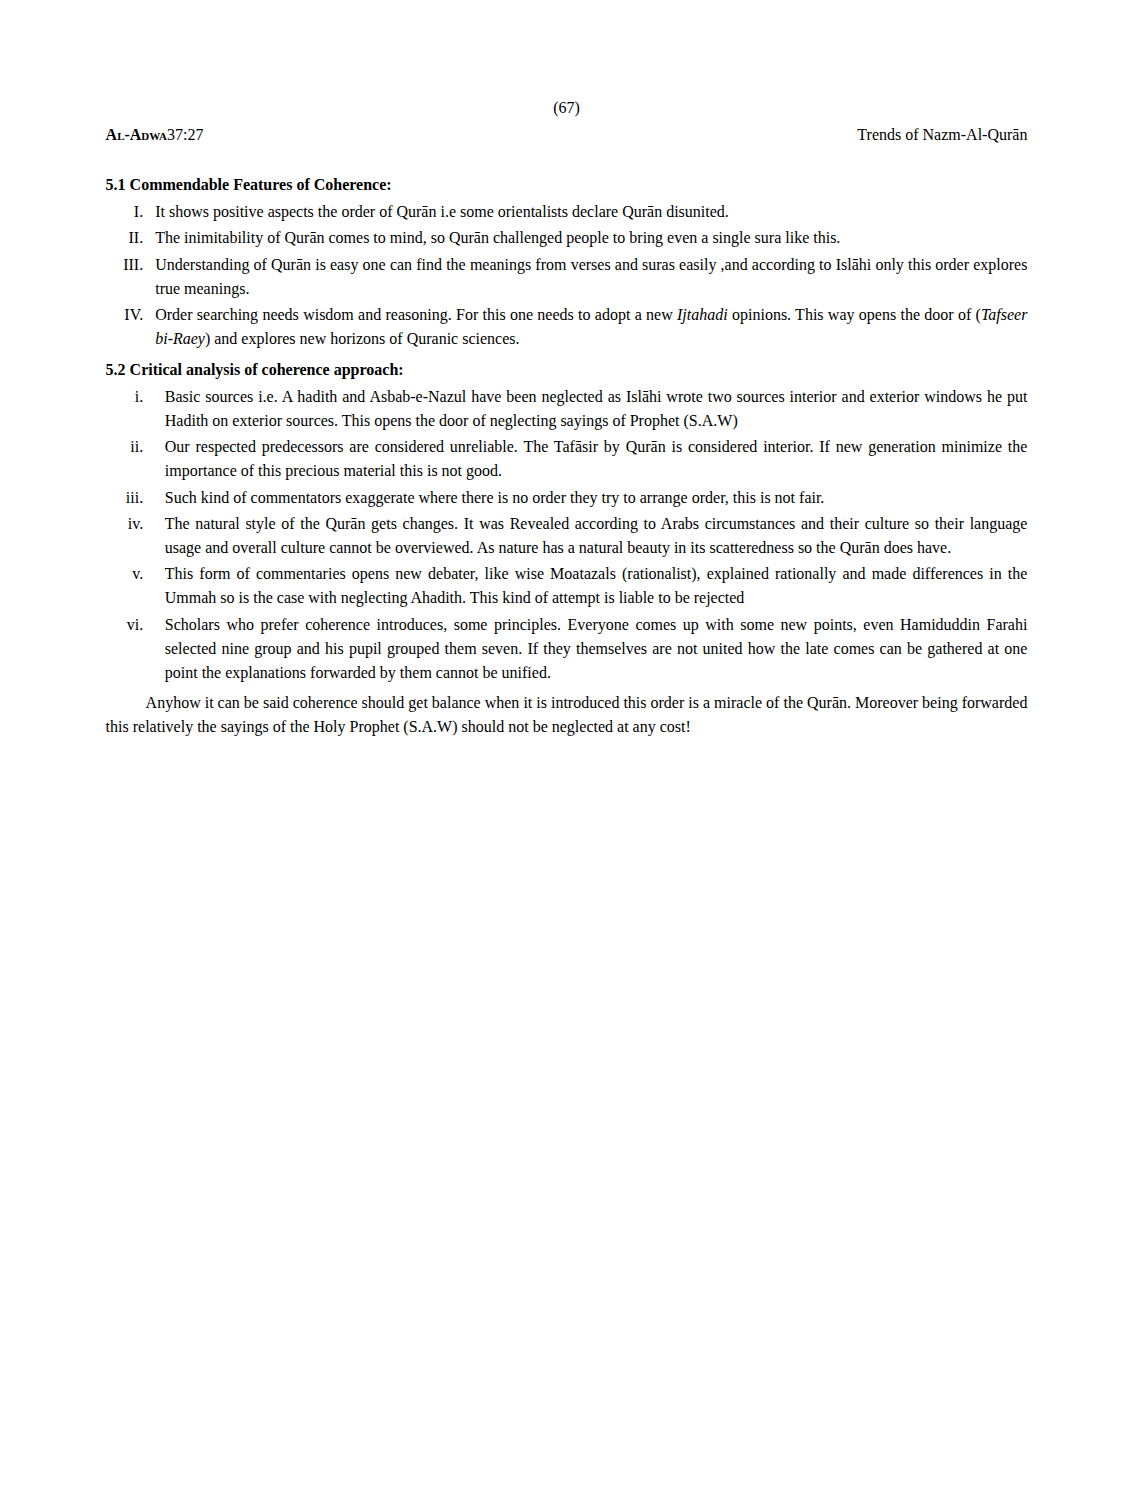(67)
Al-Adwa37:27 Trends of Nazm-Al-Qurān
5.1 Commendable Features of Coherence:
It shows positive aspects the order of Qurān i.e some orientalists declare Qurān disunited.
The inimitability of Qurān comes to mind, so Qurān challenged people to bring even a single sura like this.
Understanding of Qurān is easy one can find the meanings from verses and suras easily ,and according to Islāhi only this order explores true meanings.
Order searching needs wisdom and reasoning. For this one needs to adopt a new Ijtahadi opinions. This way opens the door of (Tafseer bi-Raey) and explores new horizons of Quranic sciences.
5.2 Critical analysis of coherence approach:
Basic sources i.e. A hadith and Asbab-e-Nazul have been neglected as Islāhi wrote two sources interior and exterior windows he put Hadith on exterior sources. This opens the door of neglecting sayings of Prophet (S.A.W)
Our respected predecessors are considered unreliable. The Tafāsir by Qurān is considered interior. If new generation minimize the importance of this precious material this is not good.
Such kind of commentators exaggerate where there is no order they try to arrange order, this is not fair.
The natural style of the Qurān gets changes. It was Revealed according to Arabs circumstances and their culture so their language usage and overall culture cannot be overviewed. As nature has a natural beauty in its scatteredness so the Qurān does have.
This form of commentaries opens new debater, like wise Moatazals (rationalist), explained rationally and made differences in the Ummah so is the case with neglecting Ahadith. This kind of attempt is liable to be rejected
Scholars who prefer coherence introduces, some principles. Everyone comes up with some new points, even Hamiduddin Farahi selected nine group and his pupil grouped them seven. If they themselves are not united how the late comes can be gathered at one point the explanations forwarded by them cannot be unified.
Anyhow it can be said coherence should get balance when it is introduced this order is a miracle of the Qurān. Moreover being forwarded this relatively the sayings of the Holy Prophet (S.A.W) should not be neglected at any cost!